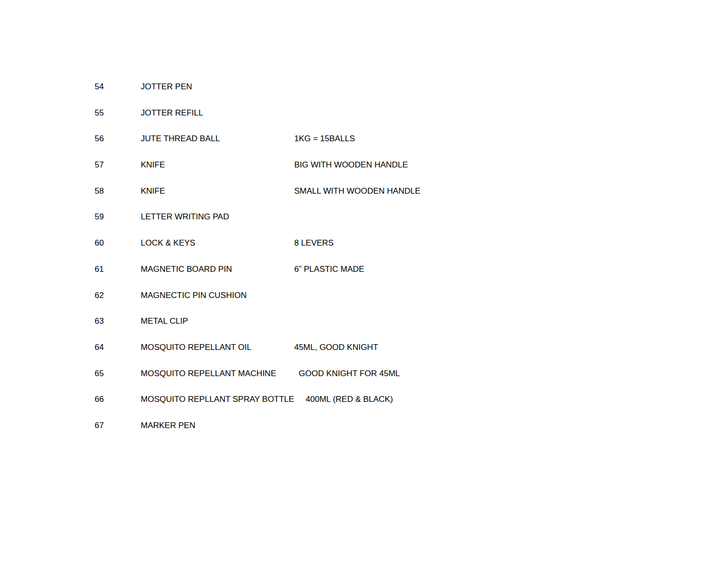| 54 | JOTTER PEN | |
| 55 | JOTTER REFILL | |
| 56 | JUTE THREAD BALL | 1KG = 15BALLS |
| 57 | KNIFE | BIG WITH WOODEN HANDLE |
| 58 | KNIFE | SMALL WITH WOODEN HANDLE |
| 59 | LETTER WRITING PAD | |
| 60 | LOCK & KEYS | 8 LEVERS |
| 61 | MAGNETIC BOARD PIN | 6” PLASTIC MADE |
| 62 | MAGNECTIC PIN CUSHION | |
| 63 | METAL CLIP | |
| 64 | MOSQUITO REPELLANT OIL | 45ML, GOOD KNIGHT |
| 65 | MOSQUITO REPELLANT MACHINE | GOOD KNIGHT FOR 45ML |
| 66 | MOSQUITO REPLLANT SPRAY BOTTLE | 400ML (RED & BLACK) |
| 67 | MARKER PEN | |